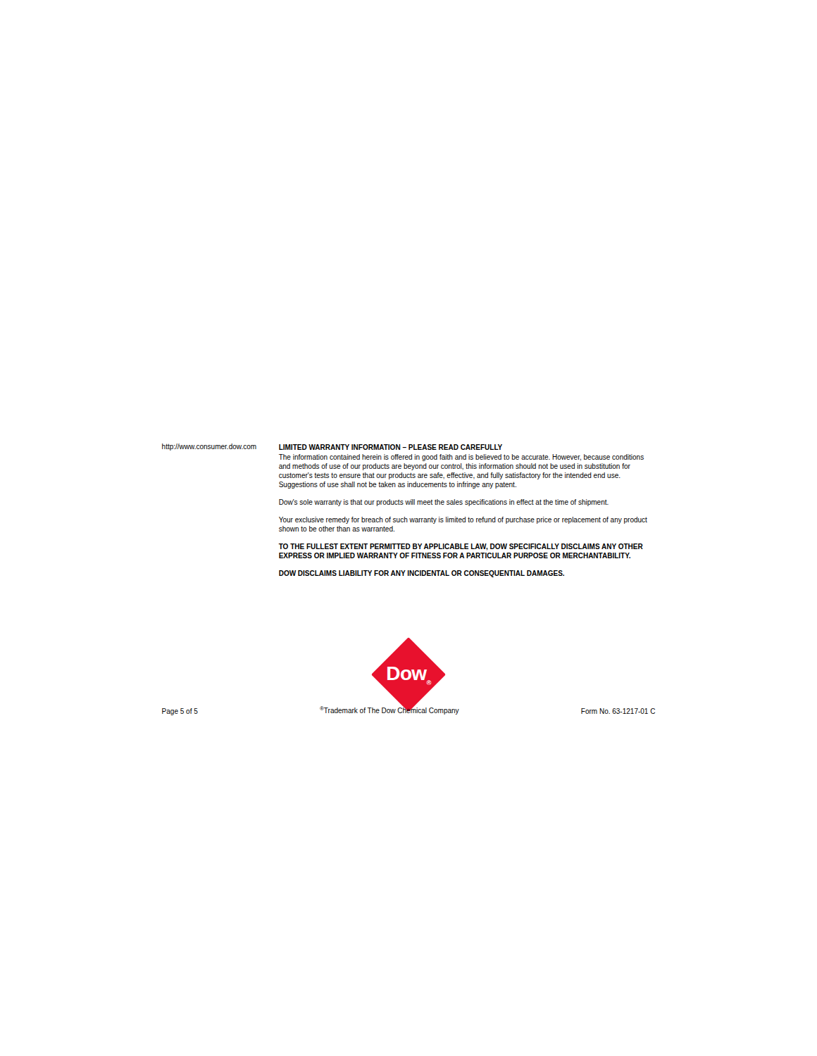http://www.consumer.dow.com
LIMITED WARRANTY INFORMATION – PLEASE READ CAREFULLY
The information contained herein is offered in good faith and is believed to be accurate. However, because conditions and methods of use of our products are beyond our control, this information should not be used in substitution for customer's tests to ensure that our products are safe, effective, and fully satisfactory for the intended end use. Suggestions of use shall not be taken as inducements to infringe any patent.
Dow's sole warranty is that our products will meet the sales specifications in effect at the time of shipment.
Your exclusive remedy for breach of such warranty is limited to refund of purchase price or replacement of any product shown to be other than as warranted.
TO THE FULLEST EXTENT PERMITTED BY APPLICABLE LAW, DOW SPECIFICALLY DISCLAIMS ANY OTHER EXPRESS OR IMPLIED WARRANTY OF FITNESS FOR A PARTICULAR PURPOSE OR MERCHANTABILITY.
DOW DISCLAIMS LIABILITY FOR ANY INCIDENTAL OR CONSEQUENTIAL DAMAGES.
Dow®
Page 5 of 5
®Trademark of The Dow Chemical Company
Form No. 63-1217-01 C